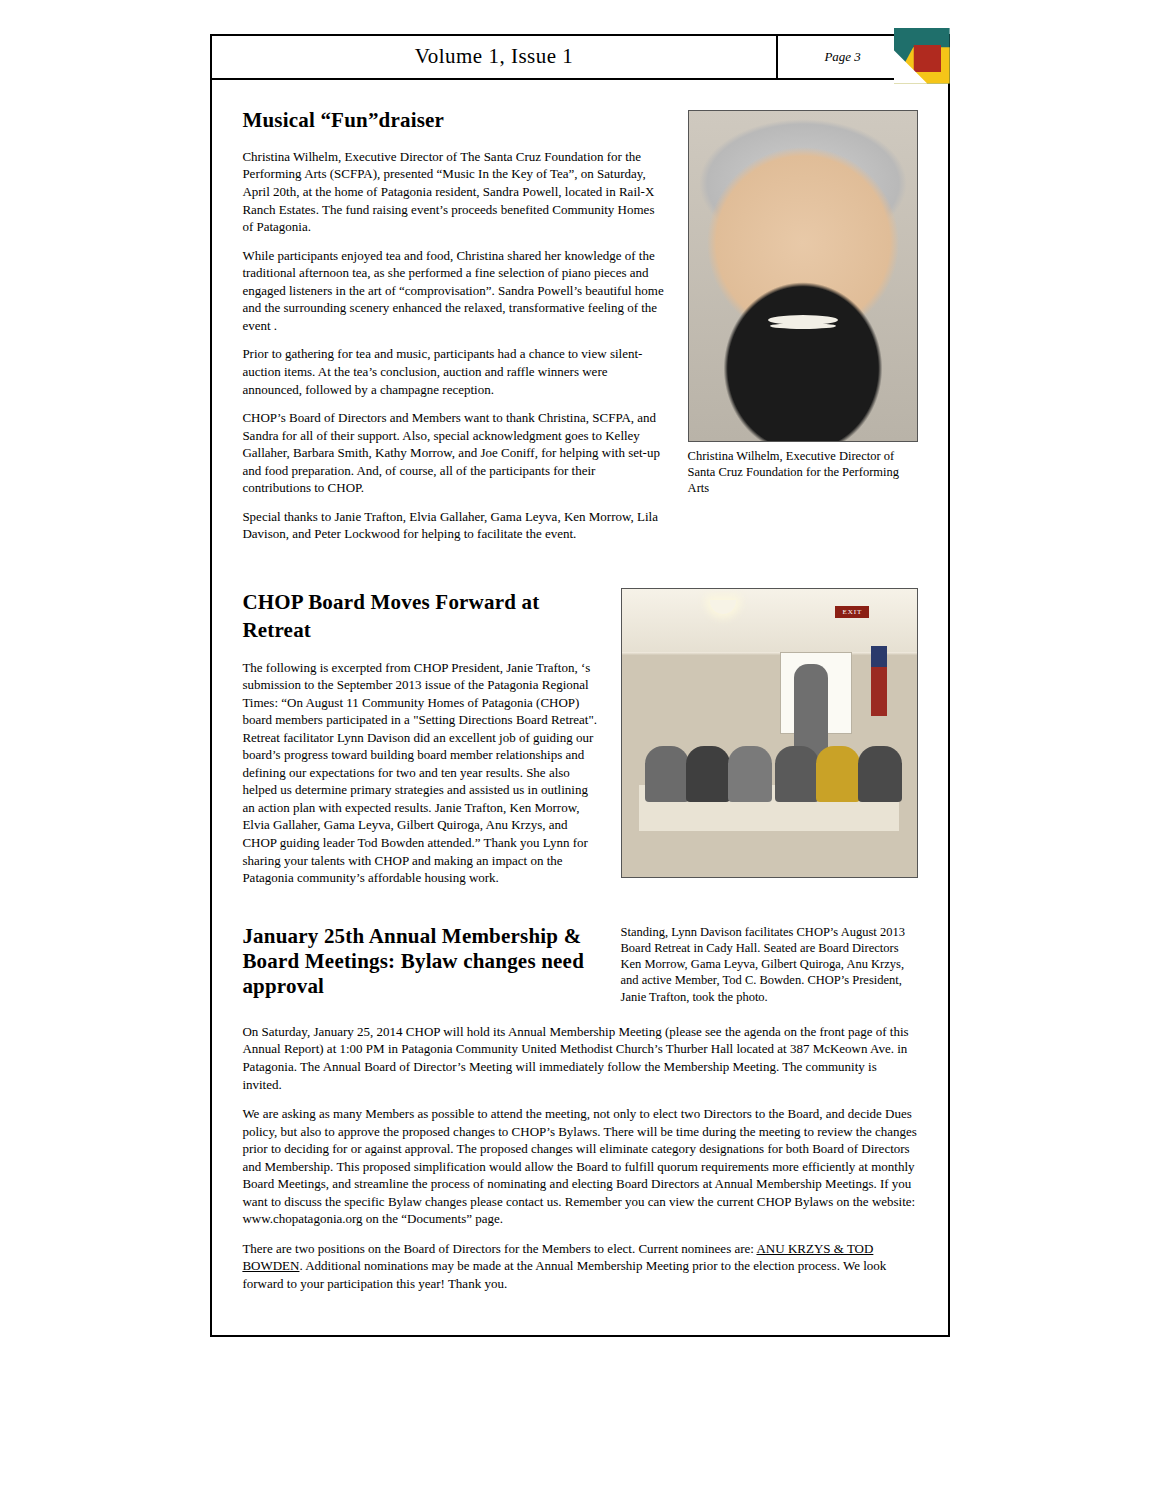Volume 1, Issue 1
Page 3
Musical “Fun”draiser
Christina Wilhelm, Executive Director of The Santa Cruz Foundation for the Performing Arts (SCFPA), presented “Music In the Key of Tea”, on Saturday, April 20th, at the home of Patagonia resident, Sandra Powell, located in Rail-X Ranch Estates. The fund raising event’s proceeds benefited Community Homes of Patagonia.
While participants enjoyed tea and food, Christina shared her knowledge of the traditional afternoon tea, as she performed a fine selection of piano pieces and engaged listeners in the art of “comprovisation”. Sandra Powell’s beautiful home and the surrounding scenery enhanced the relaxed, transformative feeling of the event .
Prior to gathering for tea and music, participants had a chance to view silent-auction items. At the tea’s conclusion, auction and raffle winners were announced, followed by a champagne reception.
CHOP’s Board of Directors and Members want to thank Christina, SCFPA, and Sandra for all of their support. Also, special acknowledgment goes to Kelley Gallaher, Barbara Smith, Kathy Morrow, and Joe Coniff, for helping with set-up and food preparation. And, of course, all of the participants for their contributions to CHOP.
Special thanks to Janie Trafton, Elvia Gallaher, Gama Leyva, Ken Morrow, Lila Davison, and Peter Lockwood for helping to facilitate the event.
Christina Wilhelm, Executive Director of Santa Cruz Foundation for the Performing Arts
CHOP Board Moves Forward at Retreat
The following is excerpted from CHOP President, Janie Trafton, ‘s submission to the September 2013 issue of the Patagonia Regional Times: “On August 11 Community Homes of Patagonia (CHOP) board members participated in a "Setting Directions Board Retreat". Retreat facilitator Lynn Davison did an excellent job of guiding our board’s progress toward building board member relationships and defining our expectations for two and ten year results. She also helped us determine primary strategies and assisted us in outlining an action plan with expected results. Janie Trafton, Ken Morrow, Elvia Gallaher, Gama Leyva, Gilbert Quiroga, Anu Krzys, and CHOP guiding leader Tod Bowden attended.” Thank you Lynn for sharing your talents with CHOP and making an impact on the Patagonia community’s affordable housing work.
EXIT
January 25th Annual Membership & Board Meetings: Bylaw changes need approval
Standing, Lynn Davison facilitates CHOP’s August 2013 Board Retreat in Cady Hall. Seated are Board Directors Ken Morrow, Gama Leyva, Gilbert Quiroga, Anu Krzys, and active Member, Tod C. Bowden. CHOP’s President, Janie Trafton, took the photo.
On Saturday, January 25, 2014 CHOP will hold its Annual Membership Meeting (please see the agenda on the front page of this Annual Report) at 1:00 PM in Patagonia Community United Methodist Church’s Thurber Hall located at 387 McKeown Ave. in Patagonia. The Annual Board of Director’s Meeting will immediately follow the Membership Meeting. The community is invited.
We are asking as many Members as possible to attend the meeting, not only to elect two Directors to the Board, and decide Dues policy, but also to approve the proposed changes to CHOP’s Bylaws. There will be time during the meeting to review the changes prior to deciding for or against approval. The proposed changes will eliminate category designations for both Board of Directors and Membership. This proposed simplification would allow the Board to fulfill quorum requirements more efficiently at monthly Board Meetings, and streamline the process of nominating and electing Board Directors at Annual Membership Meetings. If you want to discuss the specific Bylaw changes please contact us. Remember you can view the current CHOP Bylaws on the website: www.chopatagonia.org on the “Documents” page.
There are two positions on the Board of Directors for the Members to elect. Current nominees are: ANU KRZYS & TOD BOWDEN. Additional nominations may be made at the Annual Membership Meeting prior to the election process. We look forward to your participation this year! Thank you.